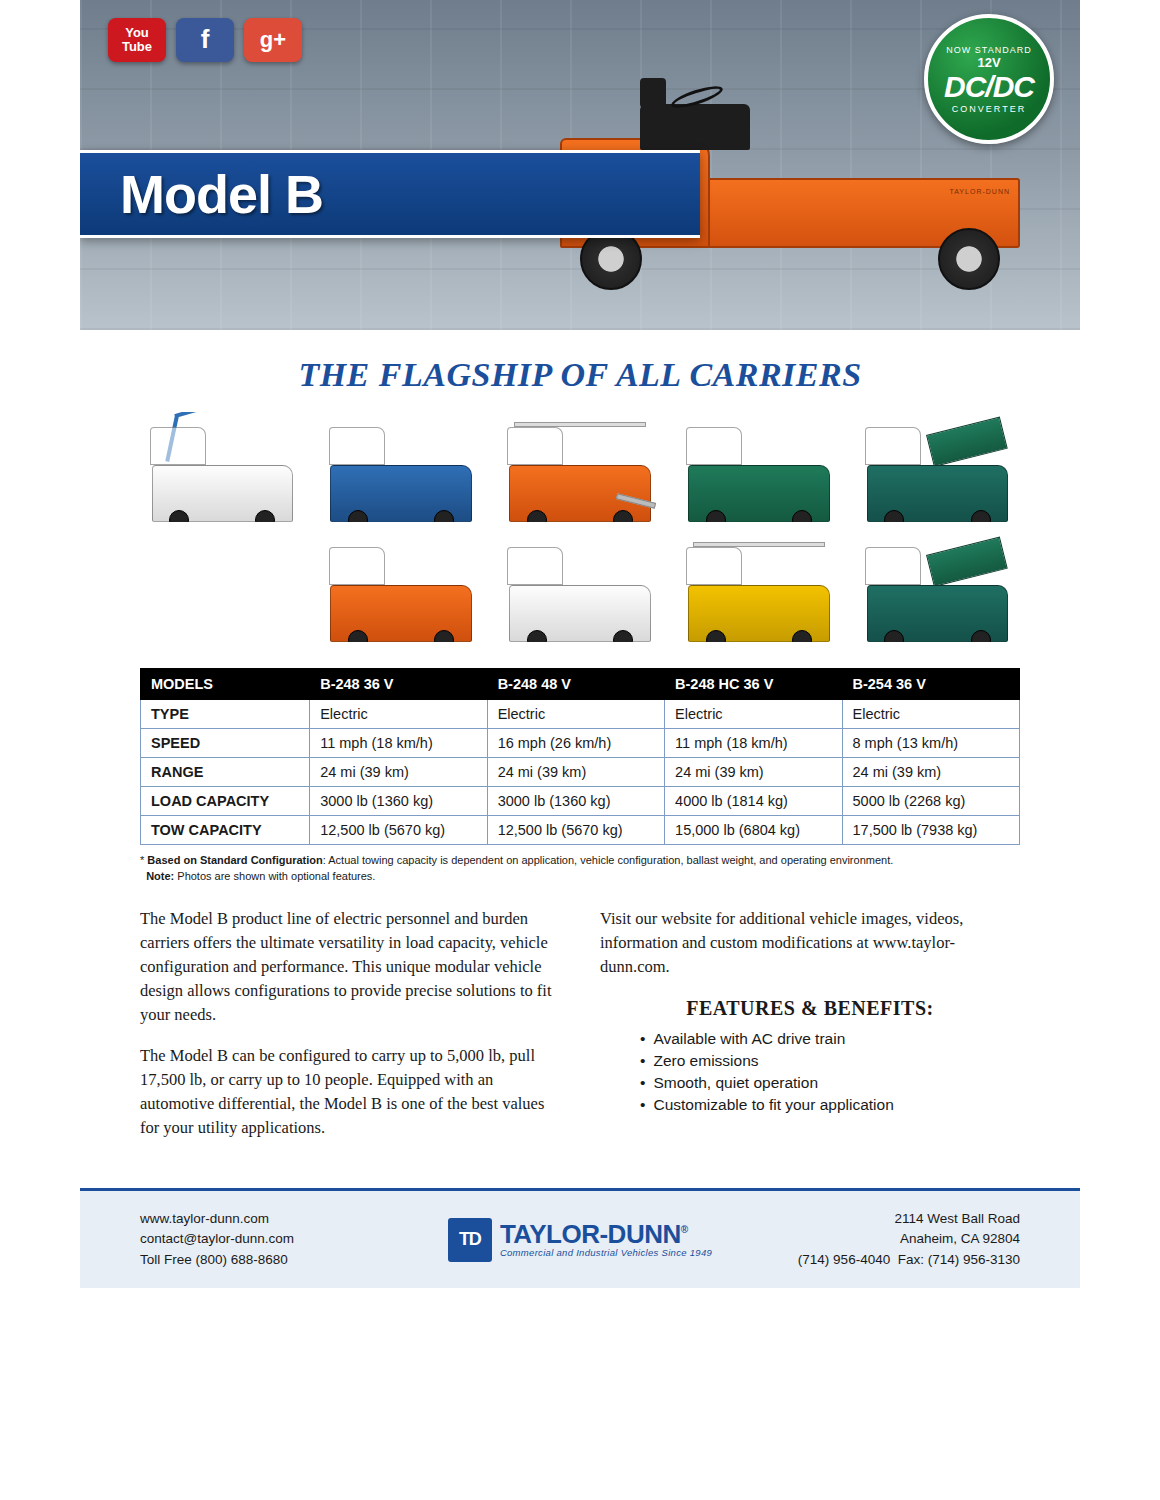You
Tube f g+
NOW STANDARD 12V DC/DC CONVERTER
Model B
THE FLAGSHIP OF ALL CARRIERS
| MODELS | B-248 36 V | B-248 48 V | B-248 HC 36 V | B-254 36 V |
| --- | --- | --- | --- | --- |
| TYPE | Electric | Electric | Electric | Electric |
| SPEED | 11 mph (18 km/h) | 16 mph (26 km/h) | 11 mph (18 km/h) | 8 mph (13 km/h) |
| RANGE | 24 mi (39 km) | 24 mi (39 km) | 24 mi (39 km) | 24 mi (39 km) |
| LOAD CAPACITY | 3000 lb (1360 kg) | 3000 lb (1360 kg) | 4000 lb (1814 kg) | 5000 lb (2268 kg) |
| TOW CAPACITY | 12,500 lb (5670 kg) | 12,500 lb (5670 kg) | 15,000 lb (6804 kg) | 17,500 lb (7938 kg) |
* Based on Standard Configuration: Actual towing capacity is dependent on application, vehicle configuration, ballast weight, and operating environment.
Note: Photos are shown with optional features.
The Model B product line of electric personnel and burden carriers offers the ultimate versatility in load capacity, vehicle configuration and performance. This unique modular vehicle design allows configurations to provide precise solutions to fit your needs.
The Model B can be configured to carry up to 5,000 lb, pull 17,500 lb, or carry up to 10 people. Equipped with an automotive differential, the Model B is one of the best values for your utility applications.
Visit our website for additional vehicle images, videos, information and custom modifications at www.taylor-dunn.com.
FEATURES & BENEFITS:
Available with AC drive train
Zero emissions
Smooth, quiet operation
Customizable to fit your application
www.taylor-dunn.com
contact@taylor-dunn.com
Toll Free (800) 688-8680
TD
TAYLOR-DUNN®
Commercial and Industrial Vehicles Since 1949
2114 West Ball Road
Anaheim, CA 92804
(714) 956-4040 Fax: (714) 956-3130